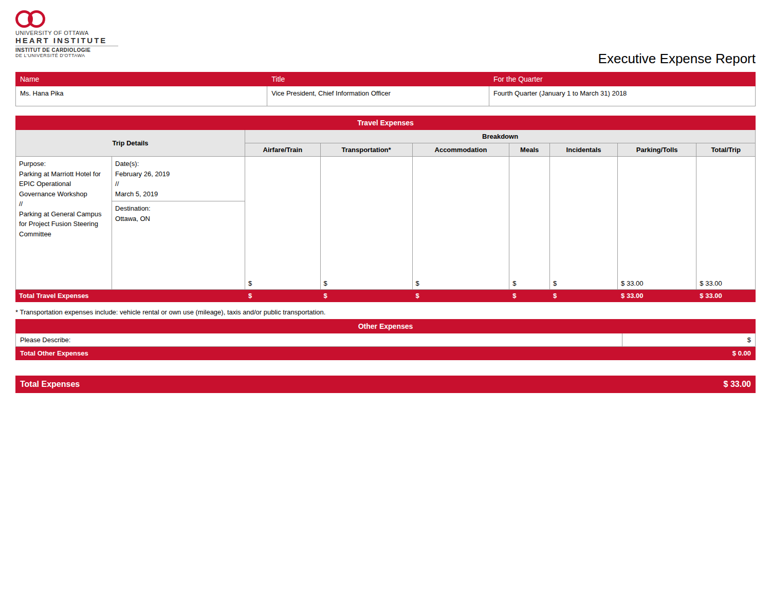UNIVERSITY OF OTTAWA
HEART INSTITUTE
INSTITUT DE CARDIOLOGIE
DE L'UNIVERSITÉ D'OTTAWA
Executive Expense Report
| Name | Title | For the Quarter |
| --- | --- | --- |
| Ms. Hana Pika | Vice President, Chief Information Officer | Fourth Quarter (January 1 to March 31) 2018 |
| Travel Expenses |
| --- |
| Trip Details | Breakdown |
| Airfare/Train | Transportation* | Accommodation | Meals | Incidentals | Parking/Tolls | Total/Trip |
| Purpose: Parking at Marriott Hotel for EPIC Operational Governance Workshop // Parking at General Campus for Project Fusion Steering Committee | Date(s): February 26, 2019 // March 5, 2019 Destination: Ottawa, ON | $ | $ | $ | $ | $ | $ 33.00 | $ 33.00 |
| Total Travel Expenses | $ | $ | $ | $ | $ | $ 33.00 | $ 33.00 |
* Transportation expenses include: vehicle rental or own use (mileage), taxis and/or public transportation.
| Other Expenses |
| --- |
| Please Describe: | $ |
| Total Other Expenses | $ 0.00 |
| Total Expenses | $ 33.00 |